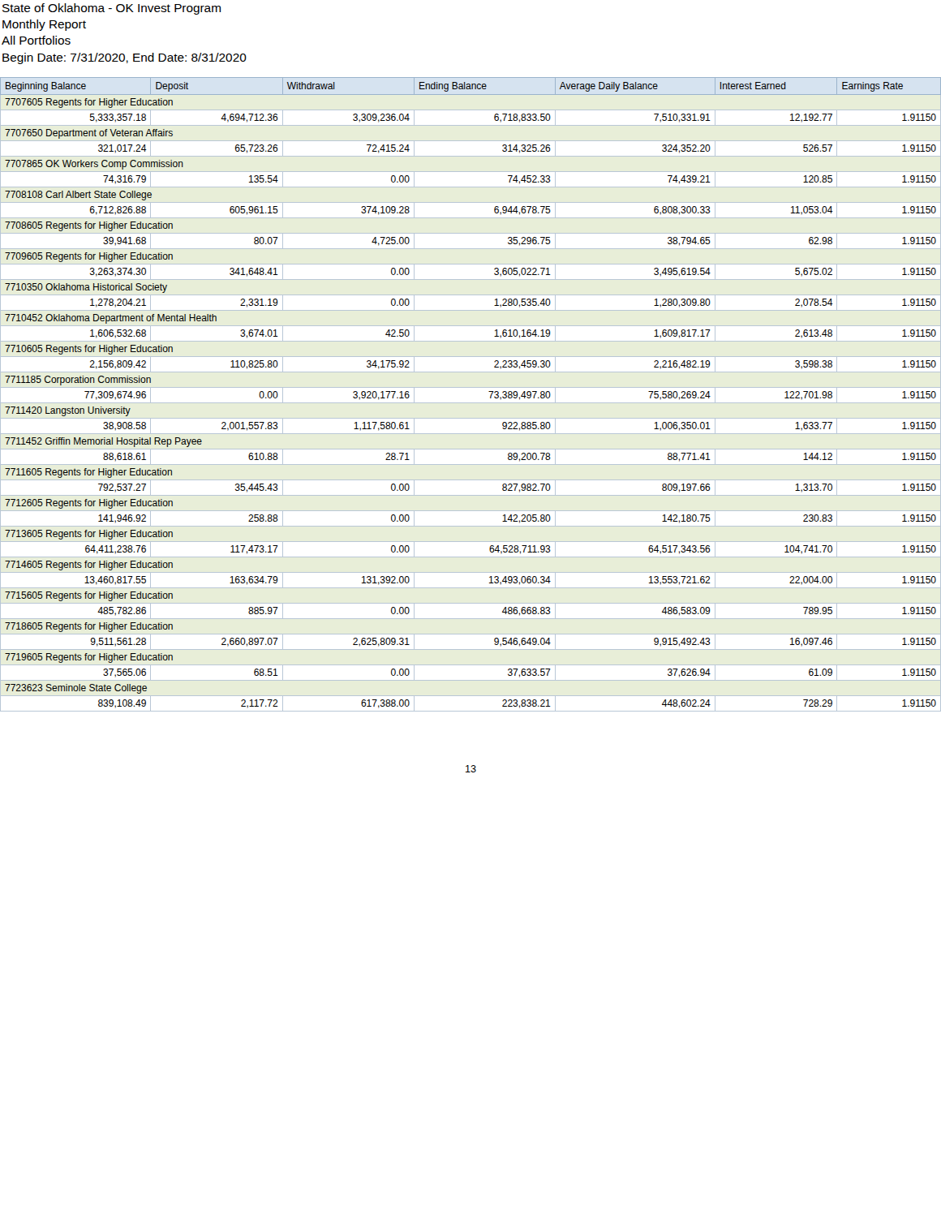State of Oklahoma - OK Invest Program
Monthly Report
All Portfolios
Begin Date: 7/31/2020, End Date: 8/31/2020
| Beginning Balance | Deposit | Withdrawal | Ending Balance | Average Daily Balance | Interest Earned | Earnings Rate |
| --- | --- | --- | --- | --- | --- | --- |
| 7707605 Regents for Higher Education |
| 5,333,357.18 | 4,694,712.36 | 3,309,236.04 | 6,718,833.50 | 7,510,331.91 | 12,192.77 | 1.91150 |
| 7707650 Department of Veteran Affairs |
| 321,017.24 | 65,723.26 | 72,415.24 | 314,325.26 | 324,352.20 | 526.57 | 1.91150 |
| 7707865 OK Workers Comp Commission |
| 74,316.79 | 135.54 | 0.00 | 74,452.33 | 74,439.21 | 120.85 | 1.91150 |
| 7708108 Carl Albert State College |
| 6,712,826.88 | 605,961.15 | 374,109.28 | 6,944,678.75 | 6,808,300.33 | 11,053.04 | 1.91150 |
| 7708605 Regents for Higher Education |
| 39,941.68 | 80.07 | 4,725.00 | 35,296.75 | 38,794.65 | 62.98 | 1.91150 |
| 7709605 Regents for Higher Education |
| 3,263,374.30 | 341,648.41 | 0.00 | 3,605,022.71 | 3,495,619.54 | 5,675.02 | 1.91150 |
| 7710350 Oklahoma Historical Society |
| 1,278,204.21 | 2,331.19 | 0.00 | 1,280,535.40 | 1,280,309.80 | 2,078.54 | 1.91150 |
| 7710452 Oklahoma Department of Mental Health |
| 1,606,532.68 | 3,674.01 | 42.50 | 1,610,164.19 | 1,609,817.17 | 2,613.48 | 1.91150 |
| 7710605 Regents for Higher Education |
| 2,156,809.42 | 110,825.80 | 34,175.92 | 2,233,459.30 | 2,216,482.19 | 3,598.38 | 1.91150 |
| 7711185 Corporation Commission |
| 77,309,674.96 | 0.00 | 3,920,177.16 | 73,389,497.80 | 75,580,269.24 | 122,701.98 | 1.91150 |
| 7711420 Langston University |
| 38,908.58 | 2,001,557.83 | 1,117,580.61 | 922,885.80 | 1,006,350.01 | 1,633.77 | 1.91150 |
| 7711452 Griffin Memorial Hospital Rep Payee |
| 88,618.61 | 610.88 | 28.71 | 89,200.78 | 88,771.41 | 144.12 | 1.91150 |
| 7711605 Regents for Higher Education |
| 792,537.27 | 35,445.43 | 0.00 | 827,982.70 | 809,197.66 | 1,313.70 | 1.91150 |
| 7712605 Regents for Higher Education |
| 141,946.92 | 258.88 | 0.00 | 142,205.80 | 142,180.75 | 230.83 | 1.91150 |
| 7713605 Regents for Higher Education |
| 64,411,238.76 | 117,473.17 | 0.00 | 64,528,711.93 | 64,517,343.56 | 104,741.70 | 1.91150 |
| 7714605 Regents for Higher Education |
| 13,460,817.55 | 163,634.79 | 131,392.00 | 13,493,060.34 | 13,553,721.62 | 22,004.00 | 1.91150 |
| 7715605 Regents for Higher Education |
| 485,782.86 | 885.97 | 0.00 | 486,668.83 | 486,583.09 | 789.95 | 1.91150 |
| 7718605 Regents for Higher Education |
| 9,511,561.28 | 2,660,897.07 | 2,625,809.31 | 9,546,649.04 | 9,915,492.43 | 16,097.46 | 1.91150 |
| 7719605 Regents for Higher Education |
| 37,565.06 | 68.51 | 0.00 | 37,633.57 | 37,626.94 | 61.09 | 1.91150 |
| 7723623 Seminole State College |
| 839,108.49 | 2,117.72 | 617,388.00 | 223,838.21 | 448,602.24 | 728.29 | 1.91150 |
13